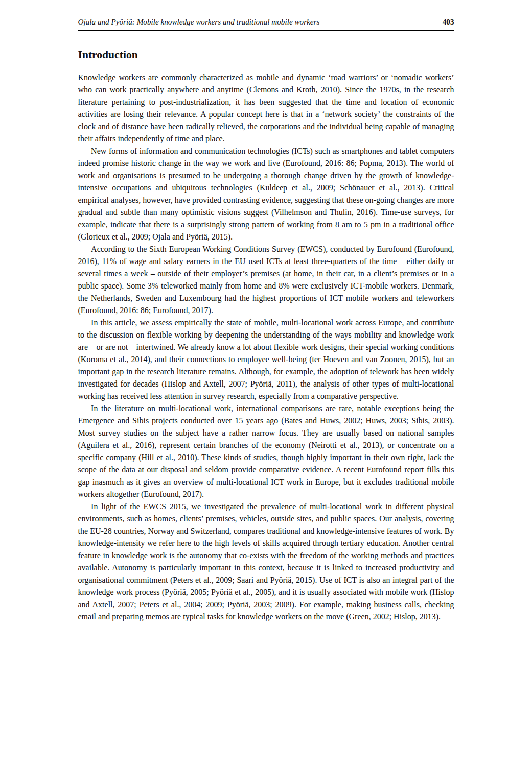Ojala and Pyöriä: Mobile knowledge workers and traditional mobile workers 403
Introduction
Knowledge workers are commonly characterized as mobile and dynamic ‘road warriors’ or ‘nomadic workers’ who can work practically anywhere and anytime (Clemons and Kroth, 2010). Since the 1970s, in the research literature pertaining to post-industrialization, it has been suggested that the time and location of economic activities are losing their relevance. A popular concept here is that in a ‘network society’ the constraints of the clock and of distance have been radically relieved, the corporations and the individual being capable of managing their affairs independently of time and place.
New forms of information and communication technologies (ICTs) such as smartphones and tablet computers indeed promise historic change in the way we work and live (Eurofound, 2016: 86; Popma, 2013). The world of work and organisations is presumed to be undergoing a thorough change driven by the growth of knowledge-intensive occupations and ubiquitous technologies (Kuldeep et al., 2009; Schönauer et al., 2013). Critical empirical analyses, however, have provided contrasting evidence, suggesting that these on-going changes are more gradual and subtle than many optimistic visions suggest (Vilhelmson and Thulin, 2016). Time-use surveys, for example, indicate that there is a surprisingly strong pattern of working from 8 am to 5 pm in a traditional office (Glorieux et al., 2009; Ojala and Pyöriä, 2015).
According to the Sixth European Working Conditions Survey (EWCS), conducted by Eurofound (Eurofound, 2016), 11% of wage and salary earners in the EU used ICTs at least three-quarters of the time – either daily or several times a week – outside of their employer’s premises (at home, in their car, in a client’s premises or in a public space). Some 3% teleworked mainly from home and 8% were exclusively ICT-mobile workers. Denmark, the Netherlands, Sweden and Luxembourg had the highest proportions of ICT mobile workers and teleworkers (Eurofound, 2016: 86; Eurofound, 2017).
In this article, we assess empirically the state of mobile, multi-locational work across Europe, and contribute to the discussion on flexible working by deepening the understanding of the ways mobility and knowledge work are – or are not – intertwined. We already know a lot about flexible work designs, their special working conditions (Koroma et al., 2014), and their connections to employee well-being (ter Hoeven and van Zoonen, 2015), but an important gap in the research literature remains. Although, for example, the adoption of telework has been widely investigated for decades (Hislop and Axtell, 2007; Pyöriä, 2011), the analysis of other types of multi-locational working has received less attention in survey research, especially from a comparative perspective.
In the literature on multi-locational work, international comparisons are rare, notable exceptions being the Emergence and Sibis projects conducted over 15 years ago (Bates and Huws, 2002; Huws, 2003; Sibis, 2003). Most survey studies on the subject have a rather narrow focus. They are usually based on national samples (Aguilera et al., 2016), represent certain branches of the economy (Neirotti et al., 2013), or concentrate on a specific company (Hill et al., 2010). These kinds of studies, though highly important in their own right, lack the scope of the data at our disposal and seldom provide comparative evidence. A recent Eurofound report fills this gap inasmuch as it gives an overview of multi-locational ICT work in Europe, but it excludes traditional mobile workers altogether (Eurofound, 2017).
In light of the EWCS 2015, we investigated the prevalence of multi-locational work in different physical environments, such as homes, clients’ premises, vehicles, outside sites, and public spaces. Our analysis, covering the EU-28 countries, Norway and Switzerland, compares traditional and knowledge-intensive features of work. By knowledge-intensity we refer here to the high levels of skills acquired through tertiary education. Another central feature in knowledge work is the autonomy that co-exists with the freedom of the working methods and practices available. Autonomy is particularly important in this context, because it is linked to increased productivity and organisational commitment (Peters et al., 2009; Saari and Pyöriä, 2015). Use of ICT is also an integral part of the knowledge work process (Pyöriä, 2005; Pyöriä et al., 2005), and it is usually associated with mobile work (Hislop and Axtell, 2007; Peters et al., 2004; 2009; Pyöriä, 2003; 2009). For example, making business calls, checking email and preparing memos are typical tasks for knowledge workers on the move (Green, 2002; Hislop, 2013).